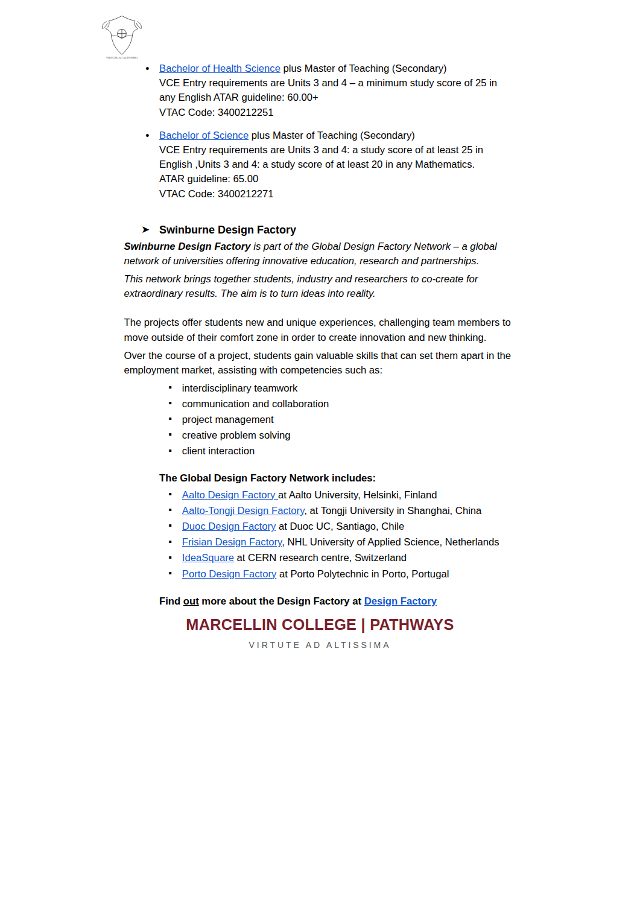VIRTUTE AD ALTISSIMA
Bachelor of Health Science plus Master of Teaching (Secondary)
VCE Entry requirements are Units 3 and 4 – a minimum study score of 25 in any English ATAR guideline: 60.00+
VTAC Code: 3400212251
Bachelor of Science plus Master of Teaching (Secondary)
VCE Entry requirements are Units 3 and 4: a study score of at least 25 in English ,Units 3 and 4: a study score of at least 20 in any Mathematics.
ATAR guideline: 65.00
VTAC Code: 3400212271
Swinburne Design Factory
Swinburne Design Factory is part of the Global Design Factory Network – a global network of universities offering innovative education, research and partnerships.
This network brings together students, industry and researchers to co-create for extraordinary results. The aim is to turn ideas into reality.
The projects offer students new and unique experiences, challenging team members to move outside of their comfort zone in order to create innovation and new thinking.
Over the course of a project, students gain valuable skills that can set them apart in the employment market, assisting with competencies such as:
interdisciplinary teamwork
communication and collaboration
project management
creative problem solving
client interaction
The Global Design Factory Network includes:
Aalto Design Factory at Aalto University, Helsinki, Finland
Aalto-Tongji Design Factory, at Tongji University in Shanghai, China
Duoc Design Factory at Duoc UC, Santiago, Chile
Frisian Design Factory, NHL University of Applied Science, Netherlands
IdeaSquare at CERN research centre, Switzerland
Porto Design Factory at Porto Polytechnic in Porto, Portugal
Find out more about the Design Factory at Design Factory
MARCELLIN COLLEGE | PATHWAYS
VIRTUTE AD ALTISSIMA